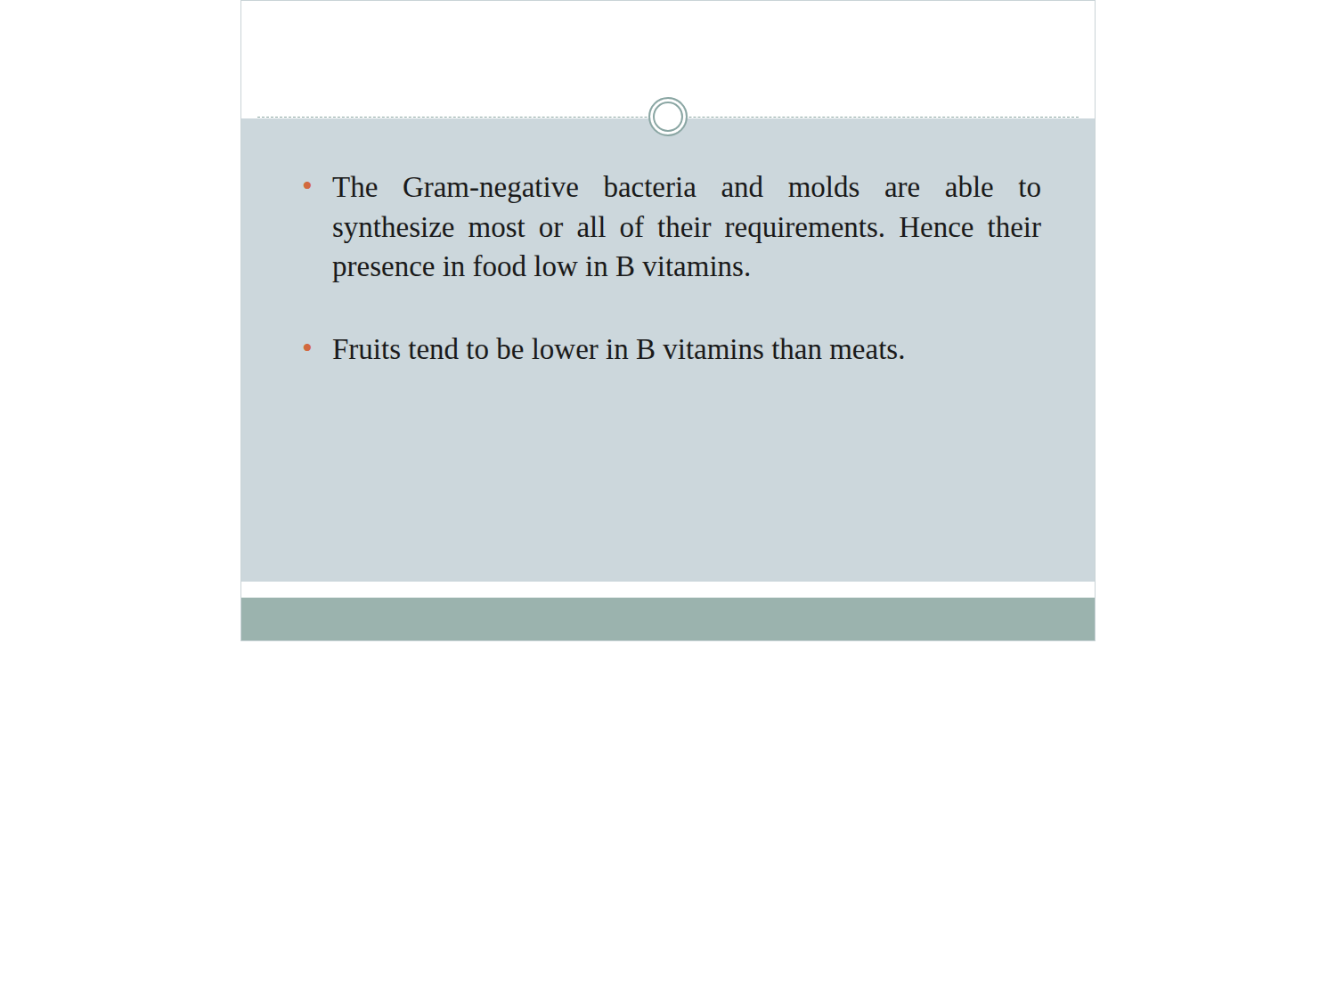The Gram-negative bacteria and molds are able to synthesize most or all of their requirements. Hence their presence in food low in B vitamins.
Fruits tend to be lower in B vitamins than meats.